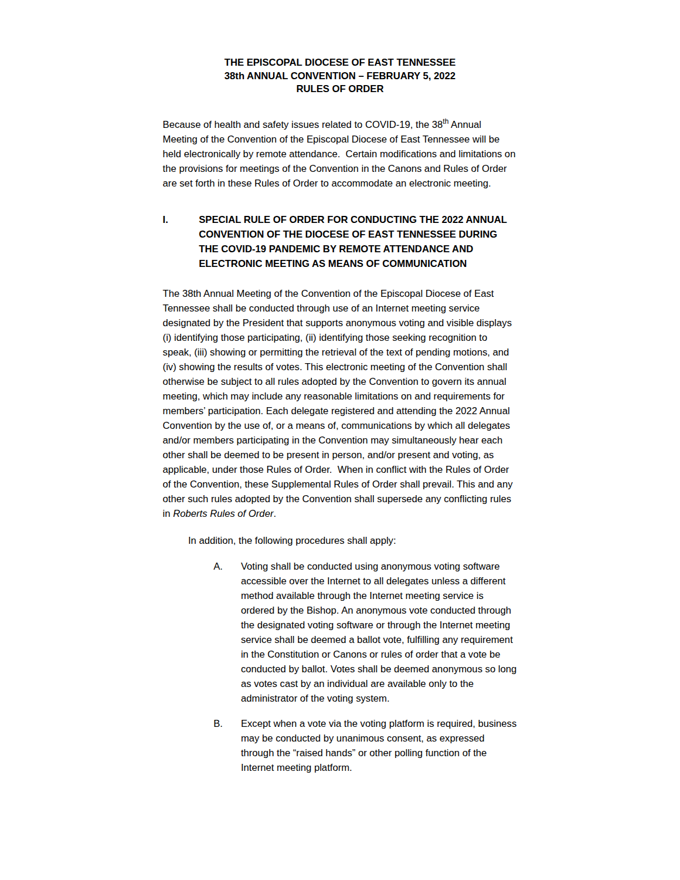THE EPISCOPAL DIOCESE OF EAST TENNESSEE 38th ANNUAL CONVENTION – FEBRUARY 5, 2022 RULES OF ORDER
Because of health and safety issues related to COVID-19, the 38th Annual Meeting of the Convention of the Episcopal Diocese of East Tennessee will be held electronically by remote attendance. Certain modifications and limitations on the provisions for meetings of the Convention in the Canons and Rules of Order are set forth in these Rules of Order to accommodate an electronic meeting.
I.
SPECIAL RULE OF ORDER FOR CONDUCTING THE 2022 ANNUAL CONVENTION OF THE DIOCESE OF EAST TENNESSEE DURING THE COVID-19 PANDEMIC BY REMOTE ATTENDANCE AND ELECTRONIC MEETING AS MEANS OF COMMUNICATION
The 38th Annual Meeting of the Convention of the Episcopal Diocese of East Tennessee shall be conducted through use of an Internet meeting service designated by the President that supports anonymous voting and visible displays (i) identifying those participating, (ii) identifying those seeking recognition to speak, (iii) showing or permitting the retrieval of the text of pending motions, and (iv) showing the results of votes. This electronic meeting of the Convention shall otherwise be subject to all rules adopted by the Convention to govern its annual meeting, which may include any reasonable limitations on and requirements for members’ participation. Each delegate registered and attending the 2022 Annual Convention by the use of, or a means of, communications by which all delegates and/or members participating in the Convention may simultaneously hear each other shall be deemed to be present in person, and/or present and voting, as applicable, under those Rules of Order. When in conflict with the Rules of Order of the Convention, these Supplemental Rules of Order shall prevail. This and any other such rules adopted by the Convention shall supersede any conflicting rules in Roberts Rules of Order.
In addition, the following procedures shall apply:
A. Voting shall be conducted using anonymous voting software accessible over the Internet to all delegates unless a different method available through the Internet meeting service is ordered by the Bishop. An anonymous vote conducted through the designated voting software or through the Internet meeting service shall be deemed a ballot vote, fulfilling any requirement in the Constitution or Canons or rules of order that a vote be conducted by ballot. Votes shall be deemed anonymous so long as votes cast by an individual are available only to the administrator of the voting system.
B. Except when a vote via the voting platform is required, business may be conducted by unanimous consent, as expressed through the “raised hands” or other polling function of the Internet meeting platform.